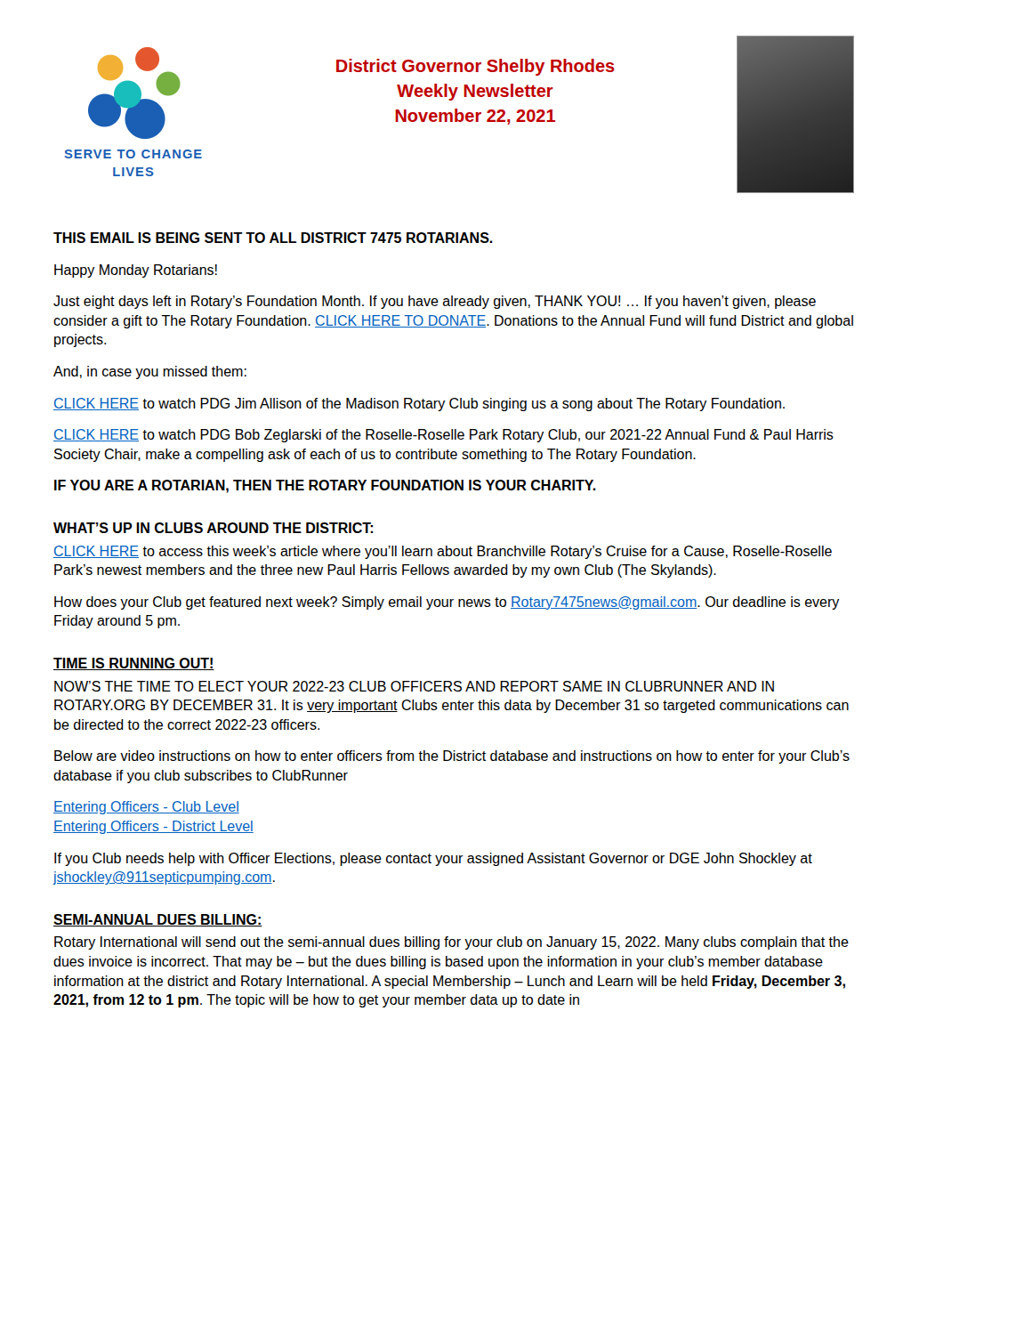SERVE TO CHANGE LIVES
District Governor Shelby Rhodes
Weekly Newsletter
November 22, 2021
THIS EMAIL IS BEING SENT TO ALL DISTRICT 7475 ROTARIANS.
Happy Monday Rotarians!
Just eight days left in Rotary’s Foundation Month. If you have already given, THANK YOU! … If you haven’t given, please consider a gift to The Rotary Foundation. CLICK HERE TO DONATE. Donations to the Annual Fund will fund District and global projects.
And, in case you missed them:
CLICK HERE to watch PDG Jim Allison of the Madison Rotary Club singing us a song about The Rotary Foundation.
CLICK HERE to watch PDG Bob Zeglarski of the Roselle-Roselle Park Rotary Club, our 2021-22 Annual Fund & Paul Harris Society Chair, make a compelling ask of each of us to contribute something to The Rotary Foundation.
IF YOU ARE A ROTARIAN, THEN THE ROTARY FOUNDATION IS YOUR CHARITY.
What’s up in clubs around the district:
CLICK HERE to access this week’s article where you’ll learn about Branchville Rotary’s Cruise for a Cause, Roselle-Roselle Park’s newest members and the three new Paul Harris Fellows awarded by my own Club (The Skylands).
How does your Club get featured next week? Simply email your news to Rotary7475news@gmail.com. Our deadline is every Friday around 5 pm.
Time is running out!
NOW’S THE TIME TO ELECT YOUR 2022-23 CLUB OFFICERS AND REPORT SAME IN CLUBRUNNER AND IN ROTARY.ORG BY DECEMBER 31. It is very important Clubs enter this data by December 31 so targeted communications can be directed to the correct 2022-23 officers.
Below are video instructions on how to enter officers from the District database and instructions on how to enter for your Club’s database if you club subscribes to ClubRunner
Entering Officers - Club Level Entering Officers - District Level
If you Club needs help with Officer Elections, please contact your assigned Assistant Governor or DGE John Shockley at jshockley@911septicpumping.com.
Semi-annual dues billing:
Rotary International will send out the semi-annual dues billing for your club on January 15, 2022. Many clubs complain that the dues invoice is incorrect. That may be – but the dues billing is based upon the information in your club’s member database information at the district and Rotary International. A special Membership – Lunch and Learn will be held Friday, December 3, 2021, from 12 to 1 pm. The topic will be how to get your member data up to date in